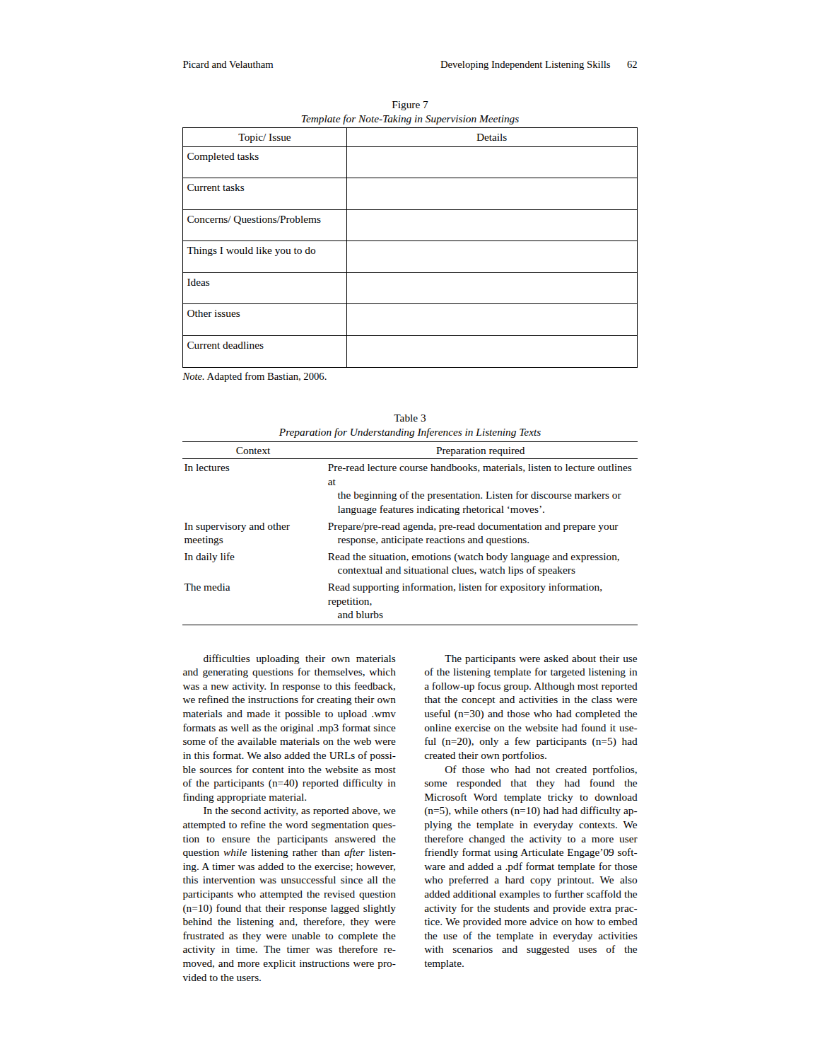Picard and Velautham Developing Independent Listening Skills62
Figure 7 Template for Note-Taking in Supervision Meetings
| Topic/ Issue | Details |
| --- | --- |
| Completed tasks | |
| Current tasks | |
| Concerns/ Questions/Problems | |
| Things I would like you to do | |
| Ideas | |
| Other issues | |
| Current deadlines | |
Note. Adapted from Bastian, 2006.
Table 3 Preparation for Understanding Inferences in Listening Texts
| Context | Preparation required |
| --- | --- |
| In lectures | Pre-read lecture course handbooks, materials, listen to lecture outlines at the beginning of the presentation. Listen for discourse markers or language features indicating rhetorical ‘moves’. |
| In supervisory and other meetings | Prepare/pre-read agenda, pre-read documentation and prepare your response, anticipate reactions and questions. |
| In daily life | Read the situation, emotions (watch body language and expression, contextual and situational clues, watch lips of speakers |
| The media | Read supporting information, listen for expository information, repetition, and blurbs |
difficulties uploading their own materials and generating questions for themselves, which was a new activity. In response to this feedback, we refined the instructions for creating their own materials and made it possible to upload .wmv formats as well as the original .mp3 format since some of the available materials on the web were in this format. We also added the URLs of possible sources for content into the website as most of the participants (n=40) reported difficulty in finding appropriate material.
In the second activity, as reported above, we attempted to refine the word segmentation question to ensure the participants answered the question while listening rather than after listening. A timer was added to the exercise; however, this intervention was unsuccessful since all the participants who attempted the revised question (n=10) found that their response lagged slightly behind the listening and, therefore, they were frustrated as they were unable to complete the activity in time. The timer was therefore removed, and more explicit instructions were provided to the users.
The participants were asked about their use of the listening template for targeted listening in a follow-up focus group. Although most reported that the concept and activities in the class were useful (n=30) and those who had completed the online exercise on the website had found it useful (n=20), only a few participants (n=5) had created their own portfolios.
Of those who had not created portfolios, some responded that they had found the Microsoft Word template tricky to download (n=5), while others (n=10) had had difficulty applying the template in everyday contexts. We therefore changed the activity to a more user friendly format using Articulate Engage’09 software and added a .pdf format template for those who preferred a hard copy printout. We also added additional examples to further scaffold the activity for the students and provide extra practice. We provided more advice on how to embed the use of the template in everyday activities with scenarios and suggested uses of the template.